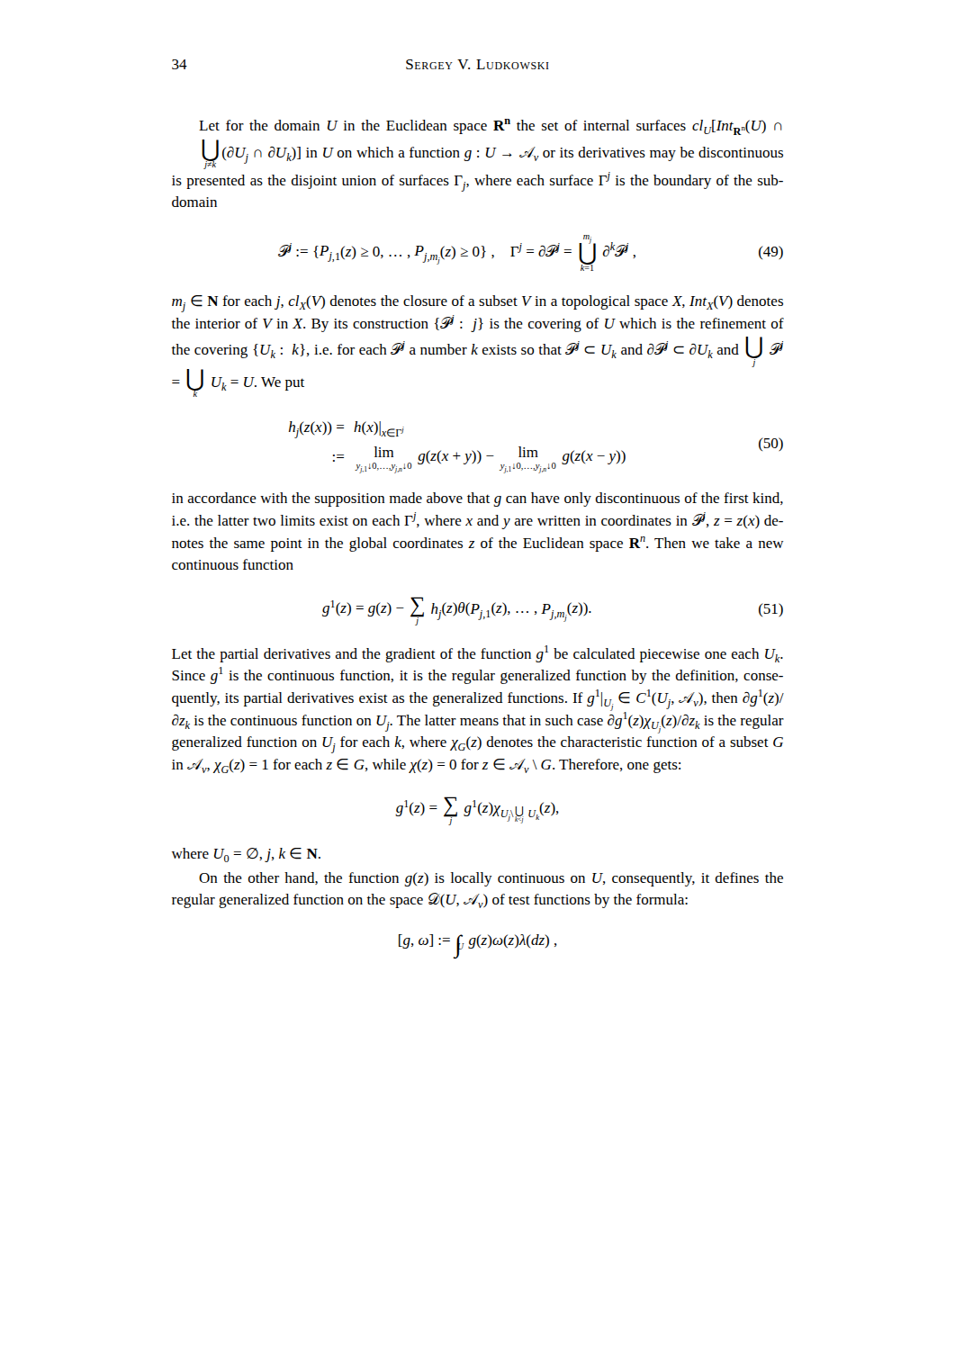34 Sergey V. Ludkowski
Let for the domain U in the Euclidean space Rn the set of internal surfaces clU[IntRn(U) ∩ ⋃j≠k(∂Uj ∩ ∂Uk)] in U on which a function g : U → 𝒜v or its derivatives may be discontinuous is presented as the disjoint union of surfaces Γj, where each surface Γj is the boundary of the sub-domain
𝒫j := {Pj,1(z) ≥ 0, … , Pj,mj(z) ≥ 0} , Γj = ∂𝒫j = mj⋃k=1 ∂k𝒫j , (49)
mj ∈ N for each j, clX(V) denotes the closure of a subset V in a topological space X, IntX(V) denotes the interior of V in X. By its construction {𝒫j : j} is the covering of U which is the refinement of the covering {Uk : k}, i.e. for each 𝒫j a number k exists so that 𝒫j ⊂ Uk and ∂𝒫j ⊂ ∂Uk and ⋃j 𝒫j = ⋃k Uk = U. We put
| h j ( z ( x )) = | h ( x )/ x ∈Γ j |
| := | lim y j ,1 ↓0,…, y j,n ↓0 g ( z ( x + y )) − lim y j ,1 ↓0,…, y j,n ↓0 g ( z ( x − y )) |
(50)
in accordance with the supposition made above that g can have only discontinuous of the first kind, i.e. the latter two limits exist on each Γj, where x and y are written in coordinates in 𝒫j, z = z(x) denotes the same point in the global coordinates z of the Euclidean space Rn. Then we take a new continuous function
g1(z) = g(z) − ∑j hj(z)θ(Pj,1(z), … , Pj,mj(z)). (51)
Let the partial derivatives and the gradient of the function g1 be calculated piecewise one each Uk. Since g1 is the continuous function, it is the regular generalized function by the definition, consequently, its partial derivatives exist as the generalized functions. If g1|Uj ∈ C1(Uj, 𝒜v), then ∂g1(z)/∂zk is the continuous function on Uj. The latter means that in such case ∂g1(z)χUj(z)/∂zk is the regular generalized function on Uj for each k, where χG(z) denotes the characteristic function of a subset G in 𝒜v, χG(z) = 1 for each z ∈ G, while χ(z) = 0 for z ∈ 𝒜v \ G. Therefore, one gets:
g1(z) = ∑j g1(z)χUj\⋃k<j Uk(z),
where U0 = ∅, j, k ∈ N.
On the other hand, the function g(z) is locally continuous on U, consequently, it defines the regular generalized function on the space 𝒟(U, 𝒜v) of test functions by the formula:
[g, ω] := ∫U g(z)ω(z)λ(dz) ,